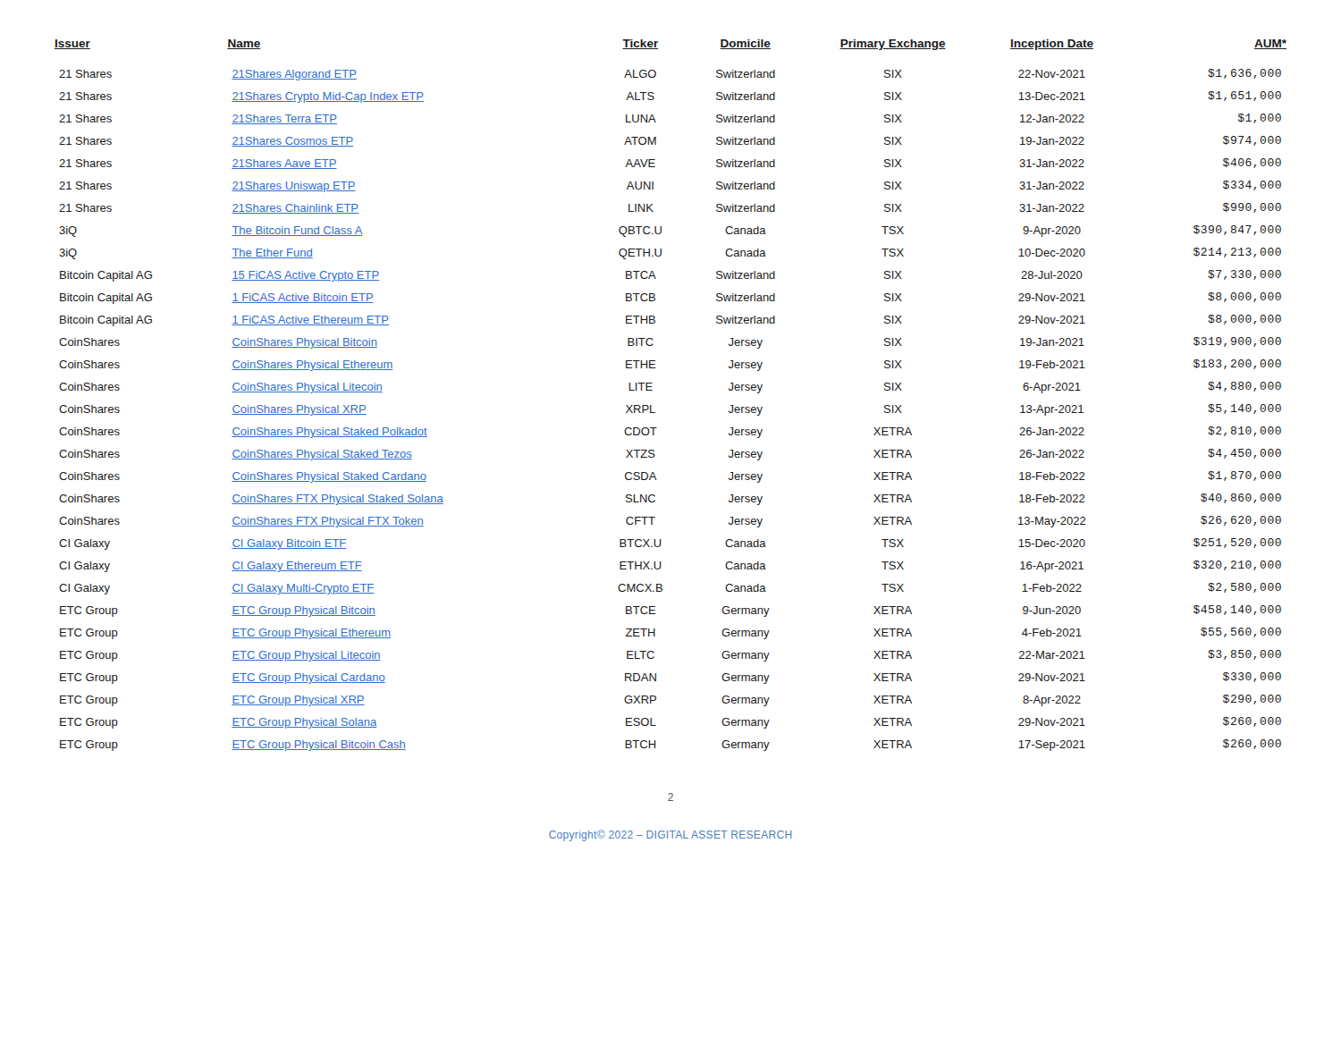| Issuer | Name | Ticker | Domicile | Primary Exchange | Inception Date | AUM* |
| --- | --- | --- | --- | --- | --- | --- |
| 21 Shares | 21Shares Algorand ETP | ALGO | Switzerland | SIX | 22-Nov-2021 | $1,636,000 |
| 21 Shares | 21Shares Crypto Mid-Cap Index ETP | ALTS | Switzerland | SIX | 13-Dec-2021 | $1,651,000 |
| 21 Shares | 21Shares Terra ETP | LUNA | Switzerland | SIX | 12-Jan-2022 | $1,000 |
| 21 Shares | 21Shares Cosmos ETP | ATOM | Switzerland | SIX | 19-Jan-2022 | $974,000 |
| 21 Shares | 21Shares Aave ETP | AAVE | Switzerland | SIX | 31-Jan-2022 | $406,000 |
| 21 Shares | 21Shares Uniswap ETP | AUNI | Switzerland | SIX | 31-Jan-2022 | $334,000 |
| 21 Shares | 21Shares Chainlink ETP | LINK | Switzerland | SIX | 31-Jan-2022 | $990,000 |
| 3iQ | The Bitcoin Fund Class A | QBTC.U | Canada | TSX | 9-Apr-2020 | $390,847,000 |
| 3iQ | The Ether Fund | QETH.U | Canada | TSX | 10-Dec-2020 | $214,213,000 |
| Bitcoin Capital AG | 15 FiCAS Active Crypto ETP | BTCA | Switzerland | SIX | 28-Jul-2020 | $7,330,000 |
| Bitcoin Capital AG | 1 FiCAS Active Bitcoin ETP | BTCB | Switzerland | SIX | 29-Nov-2021 | $8,000,000 |
| Bitcoin Capital AG | 1 FiCAS Active Ethereum ETP | ETHB | Switzerland | SIX | 29-Nov-2021 | $8,000,000 |
| CoinShares | CoinShares Physical Bitcoin | BITC | Jersey | SIX | 19-Jan-2021 | $319,900,000 |
| CoinShares | CoinShares Physical Ethereum | ETHE | Jersey | SIX | 19-Feb-2021 | $183,200,000 |
| CoinShares | CoinShares Physical Litecoin | LITE | Jersey | SIX | 6-Apr-2021 | $4,880,000 |
| CoinShares | CoinShares Physical XRP | XRPL | Jersey | SIX | 13-Apr-2021 | $5,140,000 |
| CoinShares | CoinShares Physical Staked Polkadot | CDOT | Jersey | XETRA | 26-Jan-2022 | $2,810,000 |
| CoinShares | CoinShares Physical Staked Tezos | XTZS | Jersey | XETRA | 26-Jan-2022 | $4,450,000 |
| CoinShares | CoinShares Physical Staked Cardano | CSDA | Jersey | XETRA | 18-Feb-2022 | $1,870,000 |
| CoinShares | CoinShares FTX Physical Staked Solana | SLNC | Jersey | XETRA | 18-Feb-2022 | $40,860,000 |
| CoinShares | CoinShares FTX Physical FTX Token | CFTT | Jersey | XETRA | 13-May-2022 | $26,620,000 |
| CI Galaxy | CI Galaxy Bitcoin ETF | BTCX.U | Canada | TSX | 15-Dec-2020 | $251,520,000 |
| CI Galaxy | CI Galaxy Ethereum ETF | ETHX.U | Canada | TSX | 16-Apr-2021 | $320,210,000 |
| CI Galaxy | CI Galaxy Multi-Crypto ETF | CMCX.B | Canada | TSX | 1-Feb-2022 | $2,580,000 |
| ETC Group | ETC Group Physical Bitcoin | BTCE | Germany | XETRA | 9-Jun-2020 | $458,140,000 |
| ETC Group | ETC Group Physical Ethereum | ZETH | Germany | XETRA | 4-Feb-2021 | $55,560,000 |
| ETC Group | ETC Group Physical Litecoin | ELTC | Germany | XETRA | 22-Mar-2021 | $3,850,000 |
| ETC Group | ETC Group Physical Cardano | RDAN | Germany | XETRA | 29-Nov-2021 | $330,000 |
| ETC Group | ETC Group Physical XRP | GXRP | Germany | XETRA | 8-Apr-2022 | $290,000 |
| ETC Group | ETC Group Physical Solana | ESOL | Germany | XETRA | 29-Nov-2021 | $260,000 |
| ETC Group | ETC Group Physical Bitcoin Cash | BTCH | Germany | XETRA | 17-Sep-2021 | $260,000 |
2
Copyright© 2022 – DIGITAL ASSET RESEARCH